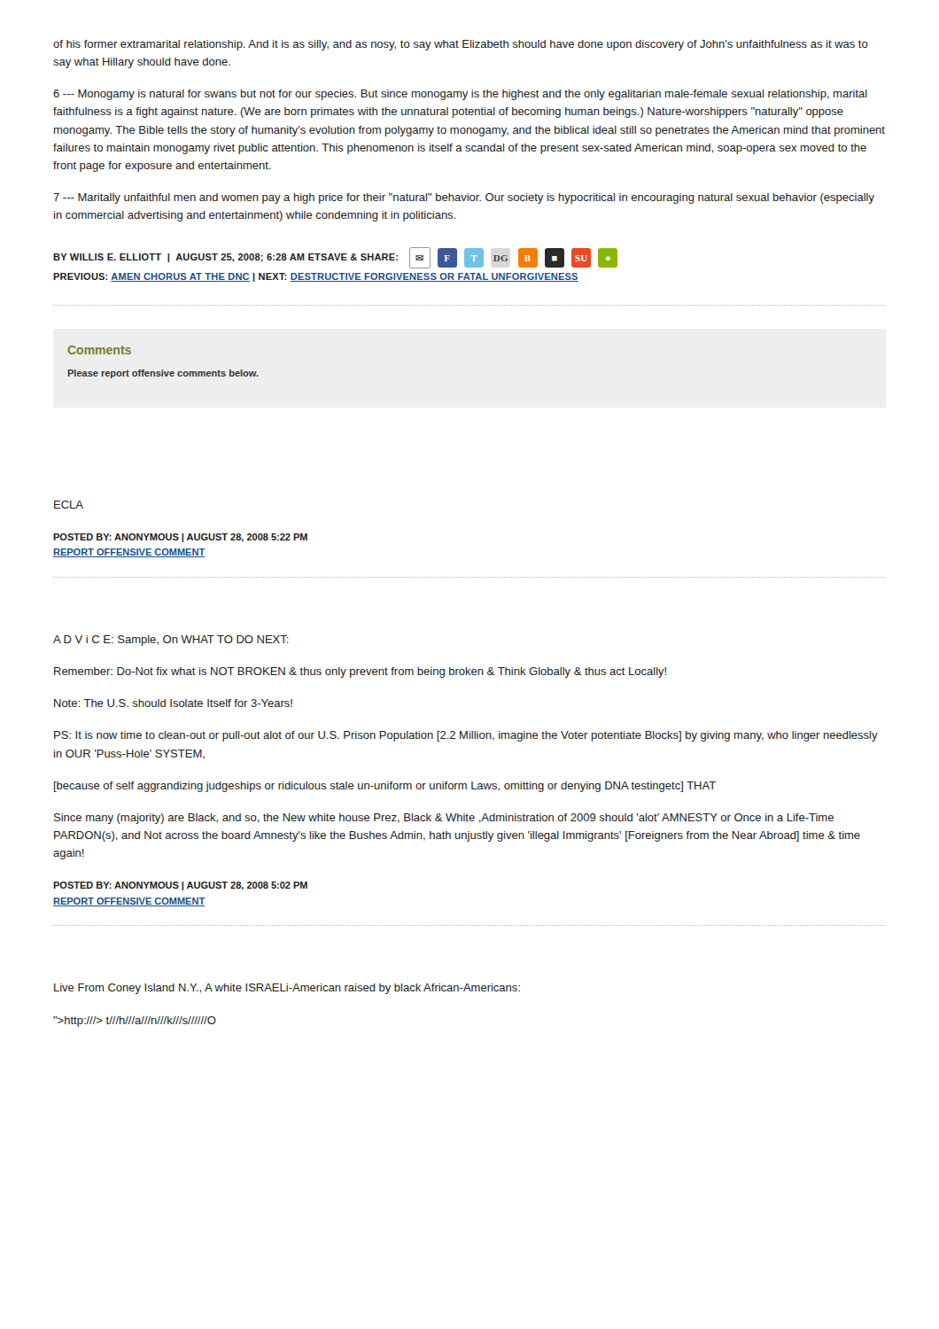of his former extramarital relationship. And it is as silly, and as nosy, to say what Elizabeth should have done upon discovery of John's unfaithfulness as it was to say what Hillary should have done.
6 --- Monogamy is natural for swans but not for our species. But since monogamy is the highest and the only egalitarian male-female sexual relationship, marital faithfulness is a fight against nature. (We are born primates with the unnatural potential of becoming human beings.) Nature-worshippers "naturally" oppose monogamy. The Bible tells the story of humanity's evolution from polygamy to monogamy, and the biblical ideal still so penetrates the American mind that prominent failures to maintain monogamy rivet public attention. This phenomenon is itself a scandal of the present sex-sated American mind, soap-opera sex moved to the front page for exposure and entertainment.
7 --- Maritally unfaithful men and women pay a high price for their "natural" behavior. Our society is hypocritical in encouraging natural sexual behavior (especially in commercial advertising and entertainment) while condemning it in politicians.
BY WILLIS E. ELLIOTT | AUGUST 25, 2008; 6:28 AM ETSAVE & SHARE: ✉ f t dg b ■ su ●
PREVIOUS: AMEN CHORUS AT THE DNC | NEXT: DESTRUCTIVE FORGIVENESS OR FATAL UNFORGIVENESS
Comments
Please report offensive comments below.
ECLA
POSTED BY: ANONYMOUS | AUGUST 28, 2008 5:22 PM
REPORT OFFENSIVE COMMENT
A D V i C E: Sample, On WHAT TO DO NEXT:
Remember: Do-Not fix what is NOT BROKEN & thus only prevent from being broken & Think Globally & thus act Locally!
Note: The U.S. should Isolate Itself for 3-Years!
PS: It is now time to clean-out or pull-out alot of our U.S. Prison Population [2.2 Million, imagine the Voter potentiate Blocks] by giving many, who linger needlessly in OUR 'Puss-Hole' SYSTEM,
[because of self aggrandizing judgeships or ridiculous stale un-uniform or uniform Laws, omitting or denying DNA testingetc] THAT
Since many (majority) are Black, and so, the New white house Prez, Black & White ,Administration of 2009 should 'alot' AMNESTY or Once in a Life-Time PARDON(s), and Not across the board Amnesty's like the Bushes Admin, hath unjustly given 'illegal Immigrants' [Foreigners from the Near Abroad] time & time again!
POSTED BY: ANONYMOUS | AUGUST 28, 2008 5:02 PM
REPORT OFFENSIVE COMMENT
Live From Coney Island N.Y., A white ISRAELi-American raised by black African-Americans:
">http:///> t///h///a///n///k///s//////O